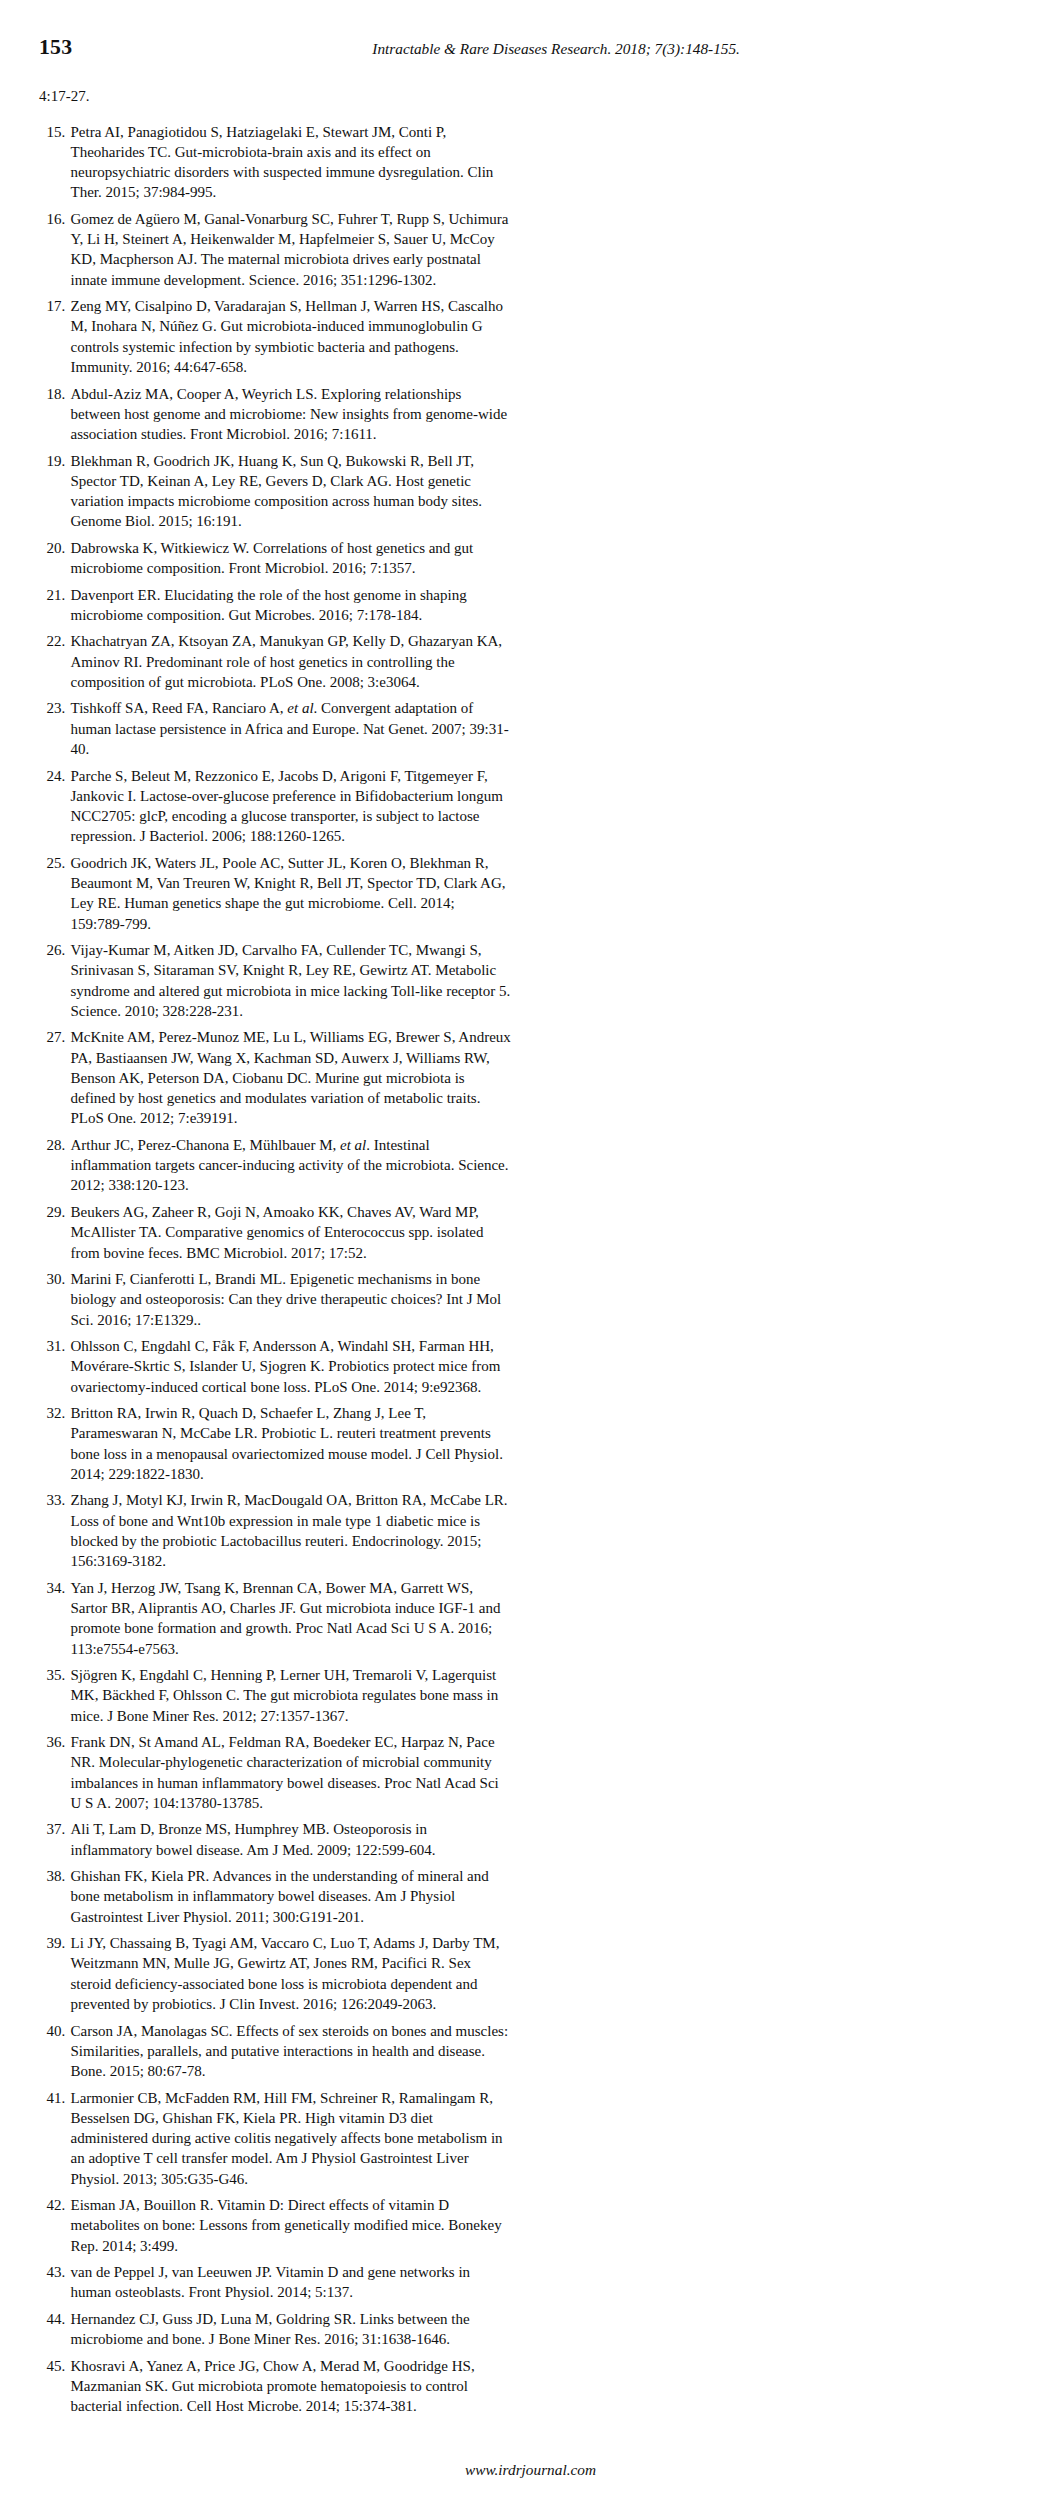153
Intractable & Rare Diseases Research. 2018; 7(3):148-155.
4:17-27.
15. Petra AI, Panagiotidou S, Hatziagelaki E, Stewart JM, Conti P, Theoharides TC. Gut-microbiota-brain axis and its effect on neuropsychiatric disorders with suspected immune dysregulation. Clin Ther. 2015; 37:984-995.
16. Gomez de Agüero M, Ganal-Vonarburg SC, Fuhrer T, Rupp S, Uchimura Y, Li H, Steinert A, Heikenwalder M, Hapfelmeier S, Sauer U, McCoy KD, Macpherson AJ. The maternal microbiota drives early postnatal innate immune development. Science. 2016; 351:1296-1302.
17. Zeng MY, Cisalpino D, Varadarajan S, Hellman J, Warren HS, Cascalho M, Inohara N, Núñez G. Gut microbiota-induced immunoglobulin G controls systemic infection by symbiotic bacteria and pathogens. Immunity. 2016; 44:647-658.
18. Abdul-Aziz MA, Cooper A, Weyrich LS. Exploring relationships between host genome and microbiome: New insights from genome-wide association studies. Front Microbiol. 2016; 7:1611.
19. Blekhman R, Goodrich JK, Huang K, Sun Q, Bukowski R, Bell JT, Spector TD, Keinan A, Ley RE, Gevers D, Clark AG. Host genetic variation impacts microbiome composition across human body sites. Genome Biol. 2015; 16:191.
20. Dabrowska K, Witkiewicz W. Correlations of host genetics and gut microbiome composition. Front Microbiol. 2016; 7:1357.
21. Davenport ER. Elucidating the role of the host genome in shaping microbiome composition. Gut Microbes. 2016; 7:178-184.
22. Khachatryan ZA, Ktsoyan ZA, Manukyan GP, Kelly D, Ghazaryan KA, Aminov RI. Predominant role of host genetics in controlling the composition of gut microbiota. PLoS One. 2008; 3:e3064.
23. Tishkoff SA, Reed FA, Ranciaro A, et al. Convergent adaptation of human lactase persistence in Africa and Europe. Nat Genet. 2007; 39:31-40.
24. Parche S, Beleut M, Rezzonico E, Jacobs D, Arigoni F, Titgemeyer F, Jankovic I. Lactose-over-glucose preference in Bifidobacterium longum NCC2705: glcP, encoding a glucose transporter, is subject to lactose repression. J Bacteriol. 2006; 188:1260-1265.
25. Goodrich JK, Waters JL, Poole AC, Sutter JL, Koren O, Blekhman R, Beaumont M, Van Treuren W, Knight R, Bell JT, Spector TD, Clark AG, Ley RE. Human genetics shape the gut microbiome. Cell. 2014; 159:789-799.
26. Vijay-Kumar M, Aitken JD, Carvalho FA, Cullender TC, Mwangi S, Srinivasan S, Sitaraman SV, Knight R, Ley RE, Gewirtz AT. Metabolic syndrome and altered gut microbiota in mice lacking Toll-like receptor 5. Science. 2010; 328:228-231.
27. McKnite AM, Perez-Munoz ME, Lu L, Williams EG, Brewer S, Andreux PA, Bastiaansen JW, Wang X, Kachman SD, Auwerx J, Williams RW, Benson AK, Peterson DA, Ciobanu DC. Murine gut microbiota is defined by host genetics and modulates variation of metabolic traits. PLoS One. 2012; 7:e39191.
28. Arthur JC, Perez-Chanona E, Mühlbauer M, et al. Intestinal inflammation targets cancer-inducing activity of the microbiota. Science. 2012; 338:120-123.
29. Beukers AG, Zaheer R, Goji N, Amoako KK, Chaves AV, Ward MP, McAllister TA. Comparative genomics of Enterococcus spp. isolated from bovine feces. BMC Microbiol. 2017; 17:52.
30. Marini F, Cianferotti L, Brandi ML. Epigenetic mechanisms in bone biology and osteoporosis: Can they drive therapeutic choices? Int J Mol Sci. 2016; 17:E1329..
31. Ohlsson C, Engdahl C, Fåk F, Andersson A, Windahl SH, Farman HH, Movérare-Skrtic S, Islander U, Sjogren K. Probiotics protect mice from ovariectomy-induced cortical bone loss. PLoS One. 2014; 9:e92368.
32. Britton RA, Irwin R, Quach D, Schaefer L, Zhang J, Lee T, Parameswaran N, McCabe LR. Probiotic L. reuteri treatment prevents bone loss in a menopausal ovariectomized mouse model. J Cell Physiol. 2014; 229:1822-1830.
33. Zhang J, Motyl KJ, Irwin R, MacDougald OA, Britton RA, McCabe LR. Loss of bone and Wnt10b expression in male type 1 diabetic mice is blocked by the probiotic Lactobacillus reuteri. Endocrinology. 2015; 156:3169-3182.
34. Yan J, Herzog JW, Tsang K, Brennan CA, Bower MA, Garrett WS, Sartor BR, Aliprantis AO, Charles JF. Gut microbiota induce IGF-1 and promote bone formation and growth. Proc Natl Acad Sci U S A. 2016; 113:e7554-e7563.
35. Sjögren K, Engdahl C, Henning P, Lerner UH, Tremaroli V, Lagerquist MK, Bäckhed F, Ohlsson C. The gut microbiota regulates bone mass in mice. J Bone Miner Res. 2012; 27:1357-1367.
36. Frank DN, St Amand AL, Feldman RA, Boedeker EC, Harpaz N, Pace NR. Molecular-phylogenetic characterization of microbial community imbalances in human inflammatory bowel diseases. Proc Natl Acad Sci U S A. 2007; 104:13780-13785.
37. Ali T, Lam D, Bronze MS, Humphrey MB. Osteoporosis in inflammatory bowel disease. Am J Med. 2009; 122:599-604.
38. Ghishan FK, Kiela PR. Advances in the understanding of mineral and bone metabolism in inflammatory bowel diseases. Am J Physiol Gastrointest Liver Physiol. 2011; 300:G191-201.
39. Li JY, Chassaing B, Tyagi AM, Vaccaro C, Luo T, Adams J, Darby TM, Weitzmann MN, Mulle JG, Gewirtz AT, Jones RM, Pacifici R. Sex steroid deficiency-associated bone loss is microbiota dependent and prevented by probiotics. J Clin Invest. 2016; 126:2049-2063.
40. Carson JA, Manolagas SC. Effects of sex steroids on bones and muscles: Similarities, parallels, and putative interactions in health and disease. Bone. 2015; 80:67-78.
41. Larmonier CB, McFadden RM, Hill FM, Schreiner R, Ramalingam R, Besselsen DG, Ghishan FK, Kiela PR. High vitamin D3 diet administered during active colitis negatively affects bone metabolism in an adoptive T cell transfer model. Am J Physiol Gastrointest Liver Physiol. 2013; 305:G35-G46.
42. Eisman JA, Bouillon R. Vitamin D: Direct effects of vitamin D metabolites on bone: Lessons from genetically modified mice. Bonekey Rep. 2014; 3:499.
43. van de Peppel J, van Leeuwen JP. Vitamin D and gene networks in human osteoblasts. Front Physiol. 2014; 5:137.
44. Hernandez CJ, Guss JD, Luna M, Goldring SR. Links between the microbiome and bone. J Bone Miner Res. 2016; 31:1638-1646.
45. Khosravi A, Yanez A, Price JG, Chow A, Merad M, Goodridge HS, Mazmanian SK. Gut microbiota promote hematopoiesis to control bacterial infection. Cell Host Microbe. 2014; 15:374-381.
www.irdrjournal.com